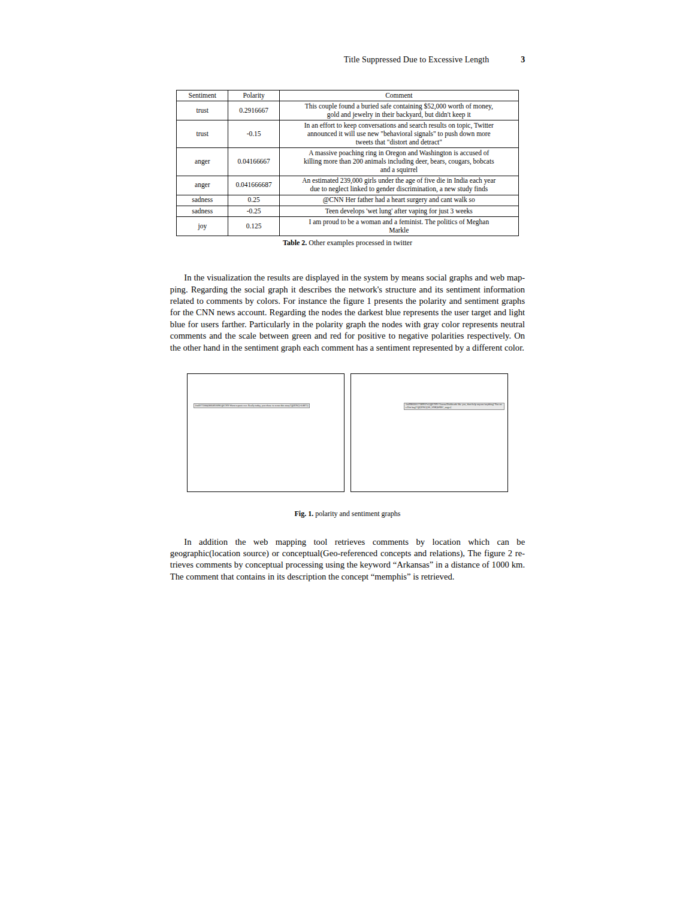Title Suppressed Due to Excessive Length 3
| Sentiment | Polarity | Comment |
| --- | --- | --- |
| trust | 0.2916667 | This couple found a buried safe containing $52,000 worth of money, gold and jewelry in their backyard, but didn't keep it |
| trust | -0.15 | In an effort to keep conversations and search results on topic, Twitter announced it will use new "behavioral signals" to push down more tweets that "distort and detract" |
| anger | 0.04166667 | A massive poaching ring in Oregon and Washington is accused of killing more than 200 animals including deer, bears, cougars, bobcats and a squirrel |
| anger | 0.041666687 | An estimated 239,000 girls under the age of five die in India each year due to neglect linked to gender discrimination, a new study finds |
| sadness | 0.25 | @CNN Her father had a heart surgery and cant walk so |
| sadness | -0.25 | Teen develops 'wet lung' after vaping for just 3 weeks |
| joy | 0.125 | I am proud to be a woman and a feminist. The politics of Meghan Markle |
Table 2. Other examples processed in twitter
In the visualization the results are displayed in the system by means social graphs and web mapping. Regarding the social graph it describes the network's structure and its sentiment information related to comments by colors. For instance the figure 1 presents the polarity and sentiment graphs for the CNN news account. Regarding the nodes the darkest blue represents the user target and light blue for users farther. Particularly in the polarity graph the nodes with gray color represents neutral comments and the scale between green and red for positive to negative polarities respectively. On the other hand in the sentiment graph each comment has a sentiment represented by a different color.
User: CNN SN: Twitter ↕ # 2000 # 2 Get Graph
1fa0977208438858920981@CNN Worst repost ever. Really today, you chose to rerun this story?[@ENG]-0.8875]
1fa998030117389937x5]@CNN Clowns/Dickheads like you, dont help anyone/anything! You are a Dirt bag!!!@[ENG](SS_SNK]bNRC_anger]
Fig. 1. polarity and sentiment graphs
In addition the web mapping tool retrieves comments by location which can be geographic(location source) or conceptual(Geo-referenced concepts and relations), The figure 2 retrieves comments by conceptual processing using the keyword “Arkansas” in a distance of 1000 km. The comment that contains in its description the concept “memphis” is retrieved.